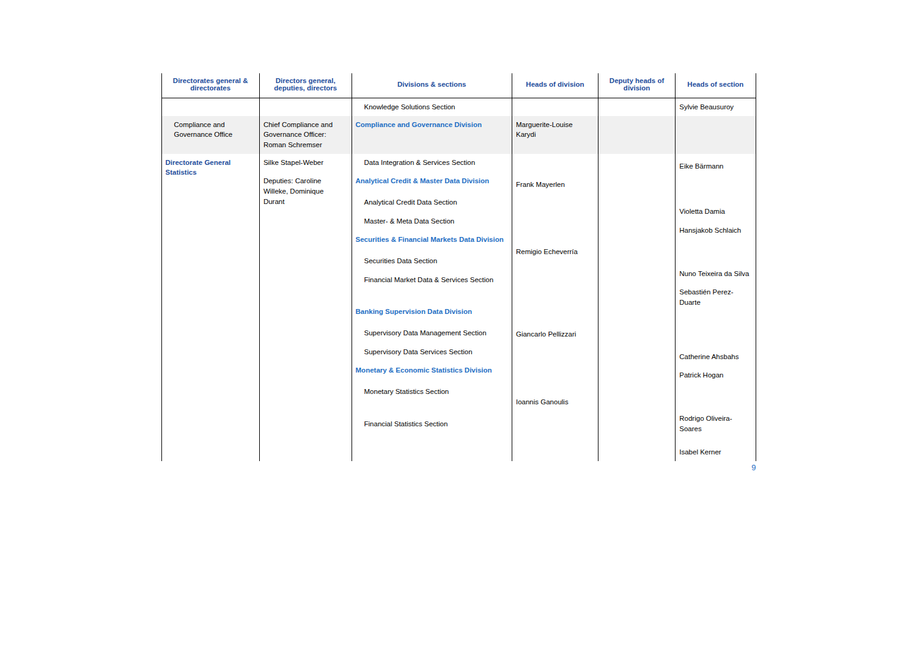| Directorates general & directorates | Directors general, deputies, directors | Divisions & sections | Heads of division | Deputy heads of division | Heads of section |
| --- | --- | --- | --- | --- | --- |
| | | Knowledge Solutions Section | | | Sylvie Beausuroy |
| Compliance and Governance Office | Chief Compliance and Governance Officer: Roman Schremser | Compliance and Governance Division | Marguerite-Louise Karydi | | |
| Directorate General Statistics | Silke Stapel-Weber Deputies: Caroline Willeke, Dominique Durant | Data Integration & Services Section Analytical Credit & Master Data Division Analytical Credit Data Section Master- & Meta Data Section Securities & Financial Markets Data Division Securities Data Section Financial Market Data & Services Section Banking Supervision Data Division Supervisory Data Management Section Supervisory Data Services Section Monetary & Economic Statistics Division Monetary Statistics Section Financial Statistics Section | Frank Mayerlen Remigio Echeverría Giancarlo Pellizzari Ioannis Ganoulis | | Eike Bärmann Violetta Damia Hansjakob Schlaich Nuno Teixeira da Silva Sebastién Perez- Duarte Catherine Ahsbahs Patrick Hogan Rodrigo Oliveira- Soares Isabel Kerner |
9